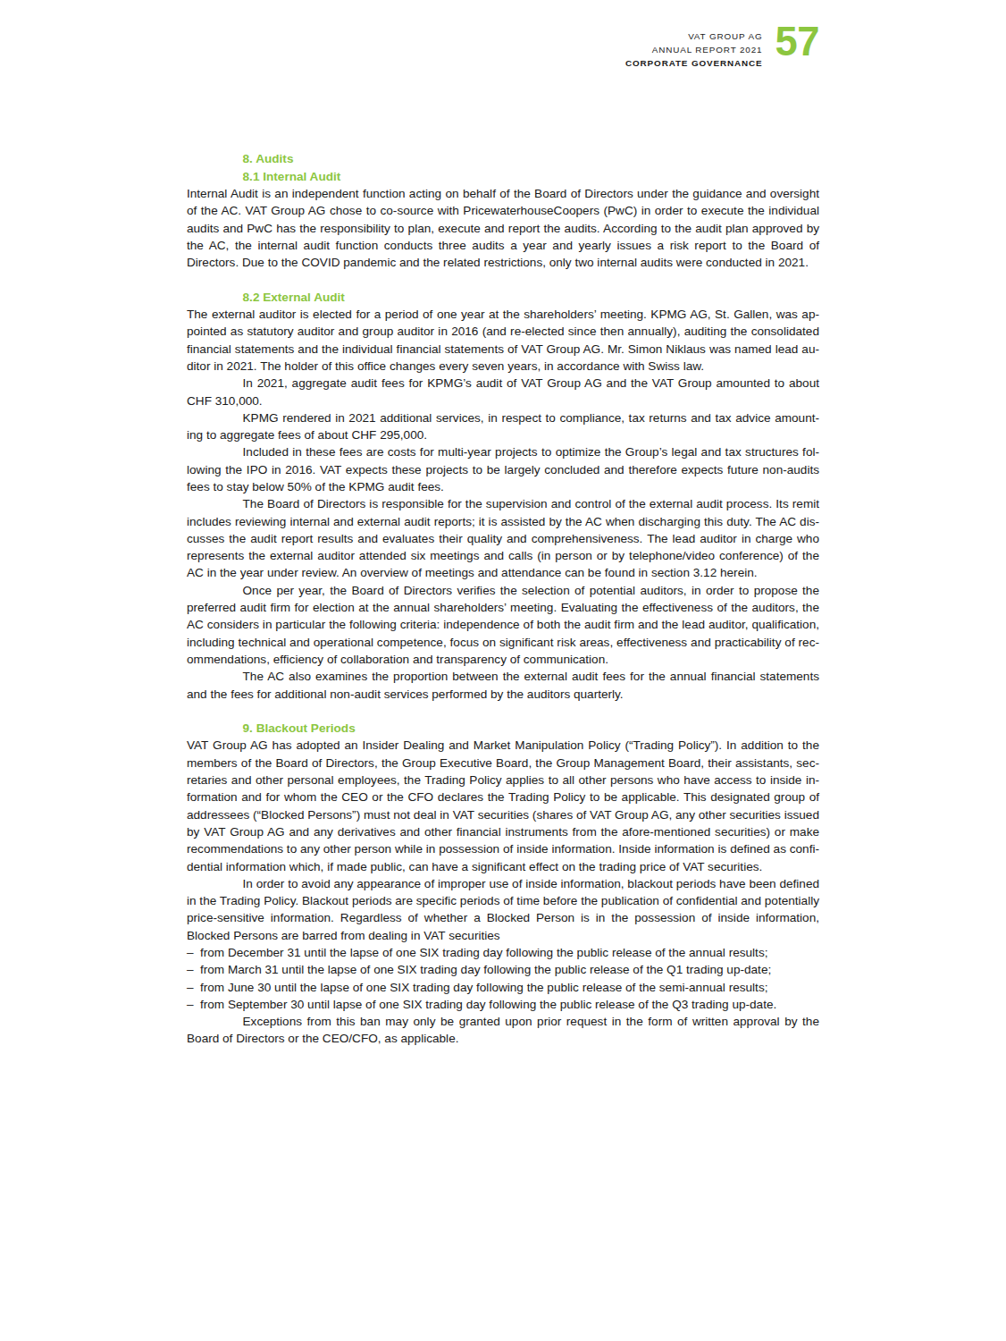VAT Group AG
Annual Report 2021
Corporate Governance
57
8. Audits
8.1 Internal Audit
Internal Audit is an independent function acting on behalf of the Board of Directors under the guidance and oversight of the AC. VAT Group AG chose to co-source with PricewaterhouseCoopers (PwC) in order to execute the individual audits and PwC has the responsibility to plan, execute and report the audits. According to the audit plan approved by the AC, the internal audit function conducts three audits a year and yearly issues a risk report to the Board of Directors. Due to the COVID pandemic and the related restrictions, only two internal audits were conducted in 2021.
8.2 External Audit
The external auditor is elected for a period of one year at the shareholders’ meeting. KPMG AG, St. Gallen, was appointed as statutory auditor and group auditor in 2016 (and re-elected since then annually), auditing the consolidated financial statements and the individual financial statements of VAT Group AG. Mr. Simon Niklaus was named lead auditor in 2021. The holder of this office changes every seven years, in accordance with Swiss law.
In 2021, aggregate audit fees for KPMG’s audit of VAT Group AG and the VAT Group amounted to about CHF 310,000.
KPMG rendered in 2021 additional services, in respect to compliance, tax returns and tax advice amounting to aggregate fees of about CHF 295,000.
Included in these fees are costs for multi-year projects to optimize the Group’s legal and tax structures following the IPO in 2016. VAT expects these projects to be largely concluded and therefore expects future non-audits fees to stay below 50% of the KPMG audit fees.
The Board of Directors is responsible for the supervision and control of the external audit process. Its remit includes reviewing internal and external audit reports; it is assisted by the AC when discharging this duty. The AC discusses the audit report results and evaluates their quality and comprehensiveness. The lead auditor in charge who represents the external auditor attended six meetings and calls (in person or by telephone/video conference) of the AC in the year under review. An overview of meetings and attendance can be found in section 3.12 herein.
Once per year, the Board of Directors verifies the selection of potential auditors, in order to propose the preferred audit firm for election at the annual shareholders’ meeting. Evaluating the effectiveness of the auditors, the AC considers in particular the following criteria: independence of both the audit firm and the lead auditor, qualification, including technical and operational competence, focus on significant risk areas, effectiveness and practicability of recommendations, efficiency of collaboration and transparency of communication.
The AC also examines the proportion between the external audit fees for the annual financial statements and the fees for additional non-audit services performed by the auditors quarterly.
9. Blackout Periods
VAT Group AG has adopted an Insider Dealing and Market Manipulation Policy (“Trading Policy”). In addition to the members of the Board of Directors, the Group Executive Board, the Group Management Board, their assistants, secretaries and other personal employees, the Trading Policy applies to all other persons who have access to inside information and for whom the CEO or the CFO declares the Trading Policy to be applicable. This designated group of addressees (“Blocked Persons”) must not deal in VAT securities (shares of VAT Group AG, any other securities issued by VAT Group AG and any derivatives and other financial instruments from the afore-mentioned securities) or make recommendations to any other person while in possession of inside information. Inside information is defined as confidential information which, if made public, can have a significant effect on the trading price of VAT securities.
In order to avoid any appearance of improper use of inside information, blackout periods have been defined in the Trading Policy. Blackout periods are specific periods of time before the publication of confidential and potentially price-sensitive information. Regardless of whether a Blocked Person is in the possession of inside information, Blocked Persons are barred from dealing in VAT securities
from December 31 until the lapse of one SIX trading day following the public release of the annual results;
from March 31 until the lapse of one SIX trading day following the public release of the Q1 trading up-date;
from June 30 until the lapse of one SIX trading day following the public release of the semi-annual results;
from September 30 until lapse of one SIX trading day following the public release of the Q3 trading up-date.
Exceptions from this ban may only be granted upon prior request in the form of written approval by the Board of Directors or the CEO/CFO, as applicable.